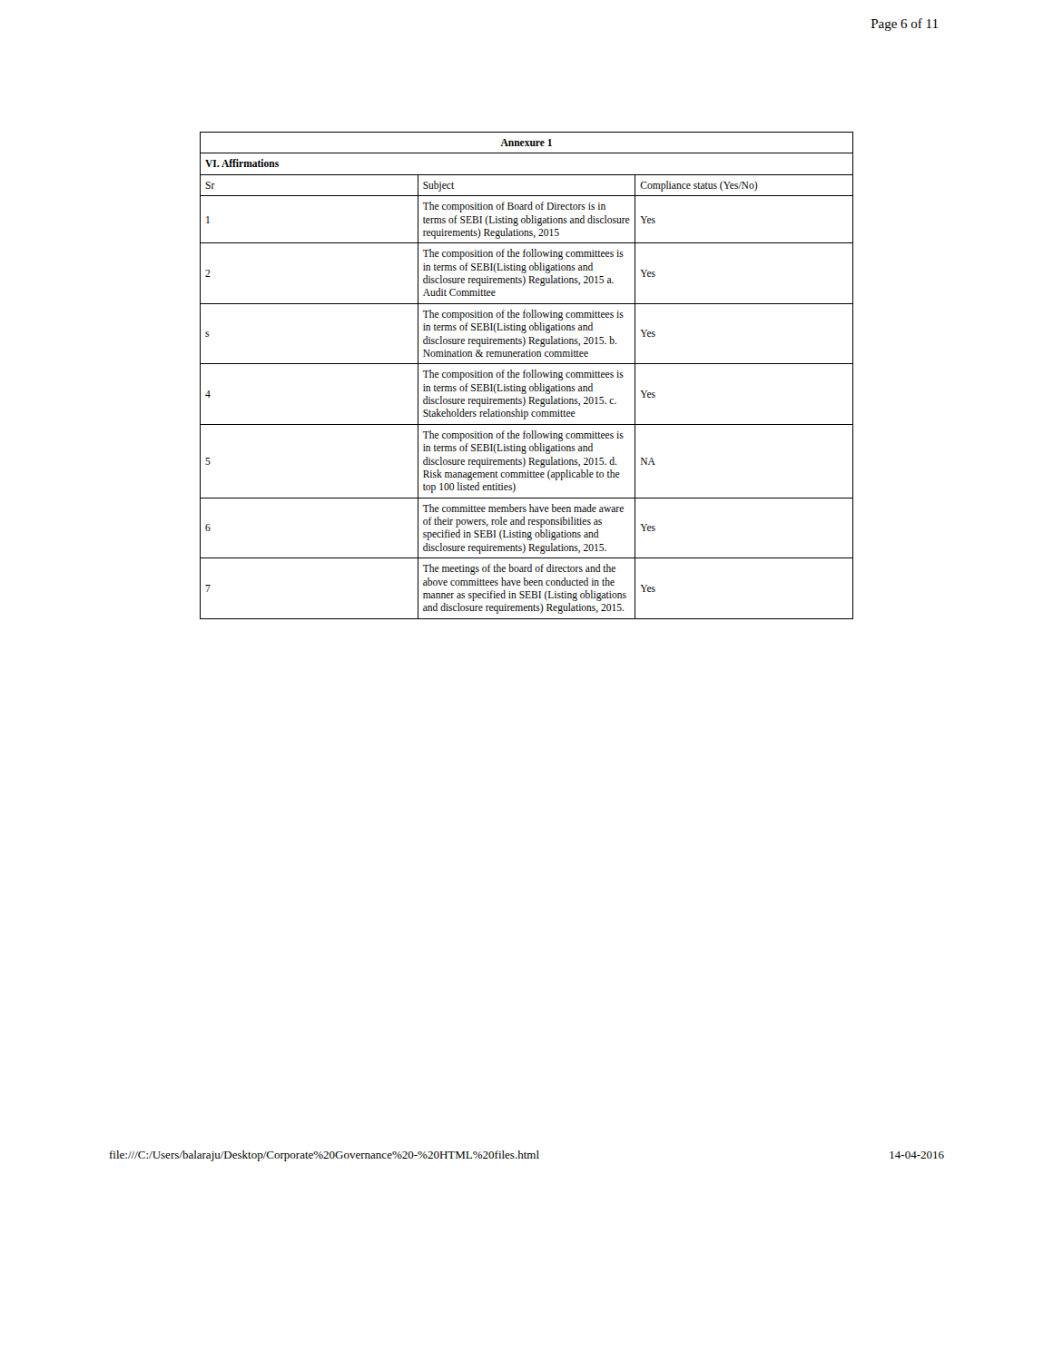Page 6 of 11
| Annexure 1 |
| VI. Affirmations |
| Sr | Subject | Compliance status (Yes/No) |
| 1 | The composition of Board of Directors is in terms of SEBI (Listing obligations and disclosure requirements) Regulations, 2015 | Yes |
| 2 | The composition of the following committees is in terms of SEBI(Listing obligations and disclosure requirements) Regulations, 2015 a. Audit Committee | Yes |
| s | The composition of the following committees is in terms of SEBI(Listing obligations and disclosure requirements) Regulations, 2015. b. Nomination & remuneration committee | Yes |
| 4 | The composition of the following committees is in terms of SEBI(Listing obligations and disclosure requirements) Regulations, 2015. c. Stakeholders relationship committee | Yes |
| 5 | The composition of the following committees is in terms of SEBI(Listing obligations and disclosure requirements) Regulations, 2015. d. Risk management committee (applicable to the top 100 listed entities) | NA |
| 6 | The committee members have been made aware of their powers, role and responsibilities as specified in SEBI (Listing obligations and disclosure requirements) Regulations, 2015. | Yes |
| 7 | The meetings of the board of directors and the above committees have been conducted in the manner as specified in SEBI (Listing obligations and disclosure requirements) Regulations, 2015. | Yes |
file:///C:/Users/balaraju/Desktop/Corporate%20Governance%20-%20HTML%20files.html
14-04-2016